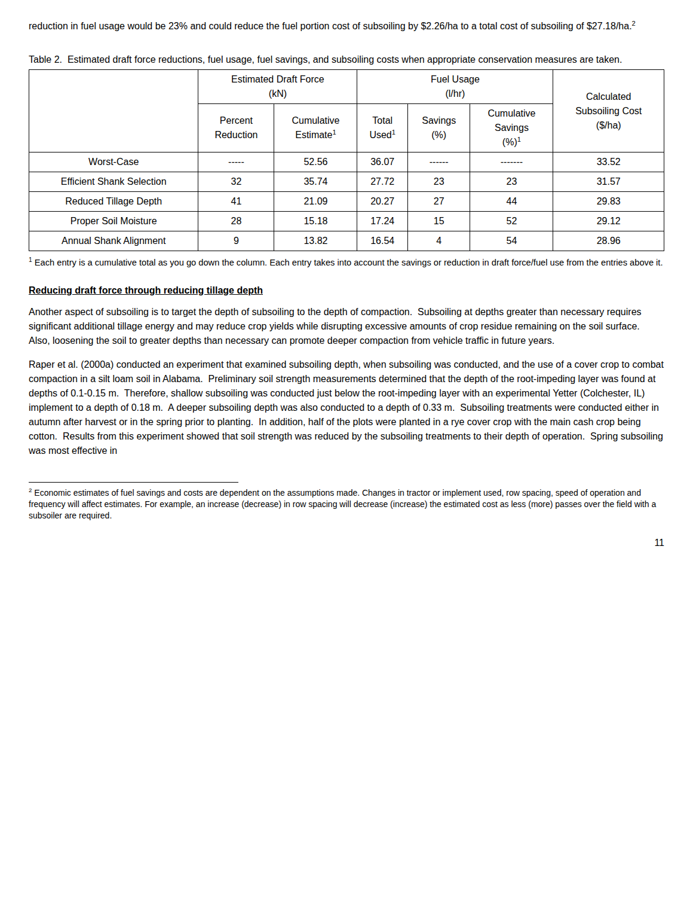reduction in fuel usage would be 23% and could reduce the fuel portion cost of subsoiling by $2.26/ha to a total cost of subsoiling of $27.18/ha.2
Table 2. Estimated draft force reductions, fuel usage, fuel savings, and subsoiling costs when appropriate conservation measures are taken.
| | Estimated Draft Force (kN) | Fuel Usage (l/hr) | Calculated Subsoiling Cost ($/ha) |
| --- | --- | --- | --- |
| Percent Reduction | Cumulative Estimate 1 | Total Used 1 | Savings (%) | Cumulative Savings (%) 1 |
| Worst-Case | ----- | 52.56 | 36.07 | ------ | ------- | 33.52 |
| Efficient Shank Selection | 32 | 35.74 | 27.72 | 23 | 23 | 31.57 |
| Reduced Tillage Depth | 41 | 21.09 | 20.27 | 27 | 44 | 29.83 |
| Proper Soil Moisture | 28 | 15.18 | 17.24 | 15 | 52 | 29.12 |
| Annual Shank Alignment | 9 | 13.82 | 16.54 | 4 | 54 | 28.96 |
1 Each entry is a cumulative total as you go down the column. Each entry takes into account the savings or reduction in draft force/fuel use from the entries above it.
Reducing draft force through reducing tillage depth
Another aspect of subsoiling is to target the depth of subsoiling to the depth of compaction. Subsoiling at depths greater than necessary requires significant additional tillage energy and may reduce crop yields while disrupting excessive amounts of crop residue remaining on the soil surface. Also, loosening the soil to greater depths than necessary can promote deeper compaction from vehicle traffic in future years.
Raper et al. (2000a) conducted an experiment that examined subsoiling depth, when subsoiling was conducted, and the use of a cover crop to combat compaction in a silt loam soil in Alabama. Preliminary soil strength measurements determined that the depth of the root-impeding layer was found at depths of 0.1-0.15 m. Therefore, shallow subsoiling was conducted just below the root-impeding layer with an experimental Yetter (Colchester, IL) implement to a depth of 0.18 m. A deeper subsoiling depth was also conducted to a depth of 0.33 m. Subsoiling treatments were conducted either in autumn after harvest or in the spring prior to planting. In addition, half of the plots were planted in a rye cover crop with the main cash crop being cotton. Results from this experiment showed that soil strength was reduced by the subsoiling treatments to their depth of operation. Spring subsoiling was most effective in
2 Economic estimates of fuel savings and costs are dependent on the assumptions made. Changes in tractor or implement used, row spacing, speed of operation and frequency will affect estimates. For example, an increase (decrease) in row spacing will decrease (increase) the estimated cost as less (more) passes over the field with a subsoiler are required.
11